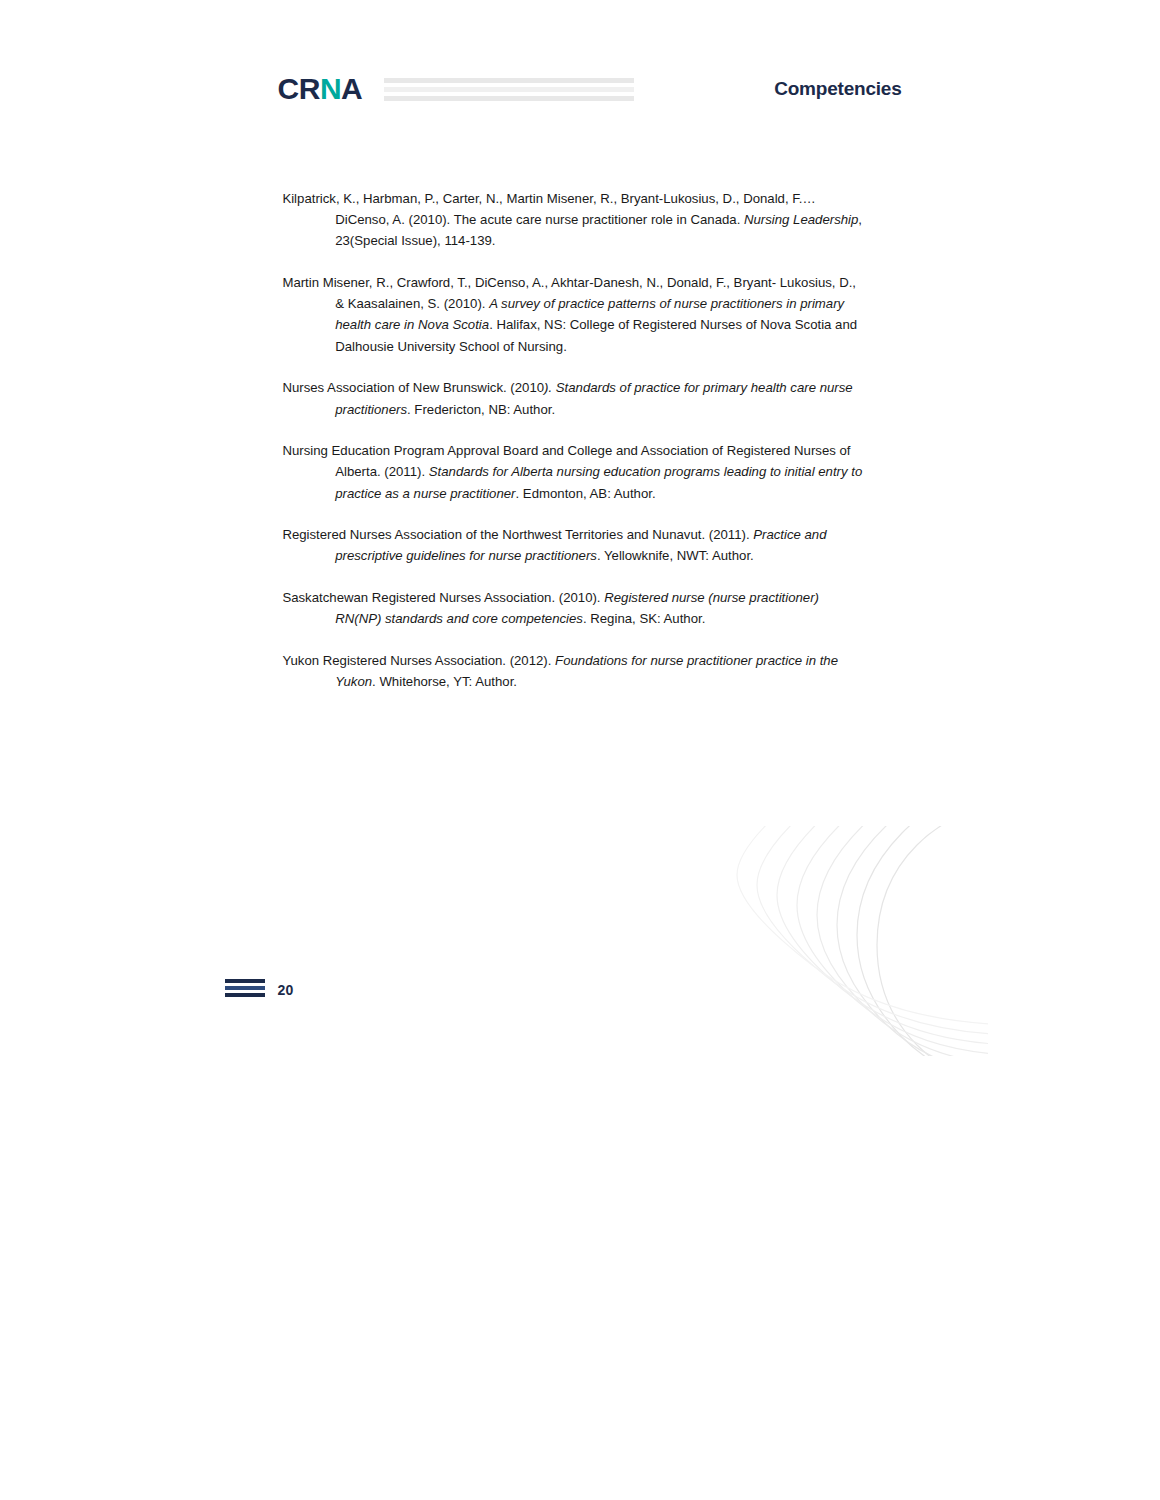CRNA
Competencies
Kilpatrick, K., Harbman, P., Carter, N., Martin Misener, R., Bryant-Lukosius, D., Donald, F.… DiCenso, A. (2010). The acute care nurse practitioner role in Canada. Nursing Leadership, 23(Special Issue), 114-139.
Martin Misener, R., Crawford, T., DiCenso, A., Akhtar-Danesh, N., Donald, F., Bryant- Lukosius, D., & Kaasalainen, S. (2010). A survey of practice patterns of nurse practitioners in primary health care in Nova Scotia. Halifax, NS: College of Registered Nurses of Nova Scotia and Dalhousie University School of Nursing.
Nurses Association of New Brunswick. (2010). Standards of practice for primary health care nurse practitioners. Fredericton, NB: Author.
Nursing Education Program Approval Board and College and Association of Registered Nurses of Alberta. (2011). Standards for Alberta nursing education programs leading to initial entry to practice as a nurse practitioner. Edmonton, AB: Author.
Registered Nurses Association of the Northwest Territories and Nunavut. (2011). Practice and prescriptive guidelines for nurse practitioners. Yellowknife, NWT: Author.
Saskatchewan Registered Nurses Association. (2010). Registered nurse (nurse practitioner) RN(NP) standards and core competencies. Regina, SK: Author.
Yukon Registered Nurses Association. (2012). Foundations for nurse practitioner practice in the Yukon. Whitehorse, YT: Author.
20